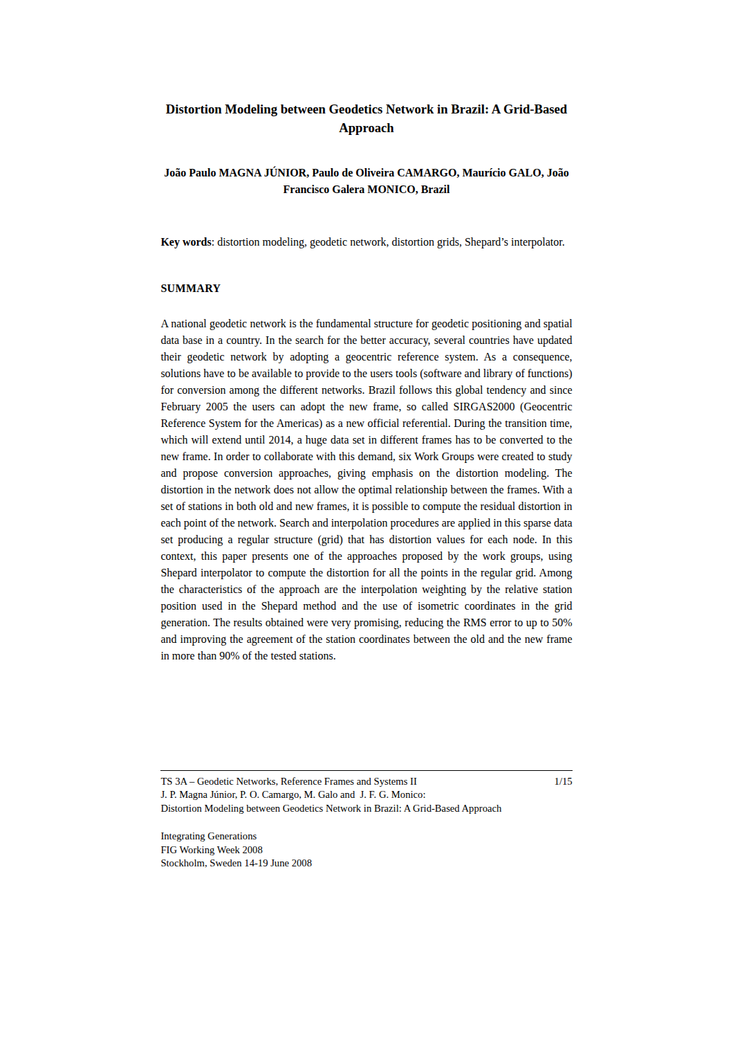Distortion Modeling between Geodetics Network in Brazil: A Grid-Based Approach
João Paulo MAGNA JÚNIOR, Paulo de Oliveira CAMARGO, Maurício GALO, João Francisco Galera MONICO, Brazil
Key words: distortion modeling, geodetic network, distortion grids, Shepard’s interpolator.
SUMMARY
A national geodetic network is the fundamental structure for geodetic positioning and spatial data base in a country. In the search for the better accuracy, several countries have updated their geodetic network by adopting a geocentric reference system. As a consequence, solutions have to be available to provide to the users tools (software and library of functions) for conversion among the different networks. Brazil follows this global tendency and since February 2005 the users can adopt the new frame, so called SIRGAS2000 (Geocentric Reference System for the Americas) as a new official referential. During the transition time, which will extend until 2014, a huge data set in different frames has to be converted to the new frame. In order to collaborate with this demand, six Work Groups were created to study and propose conversion approaches, giving emphasis on the distortion modeling. The distortion in the network does not allow the optimal relationship between the frames. With a set of stations in both old and new frames, it is possible to compute the residual distortion in each point of the network. Search and interpolation procedures are applied in this sparse data set producing a regular structure (grid) that has distortion values for each node. In this context, this paper presents one of the approaches proposed by the work groups, using Shepard interpolator to compute the distortion for all the points in the regular grid. Among the characteristics of the approach are the interpolation weighting by the relative station position used in the Shepard method and the use of isometric coordinates in the grid generation. The results obtained were very promising, reducing the RMS error to up to 50% and improving the agreement of the station coordinates between the old and the new frame in more than 90% of the tested stations.
1/15
TS 3A – Geodetic Networks, Reference Frames and Systems II
J. P. Magna Júnior, P. O. Camargo, M. Galo and J. F. G. Monico:
Distortion Modeling between Geodetics Network in Brazil: A Grid-Based Approach
Integrating Generations
FIG Working Week 2008
Stockholm, Sweden 14-19 June 2008